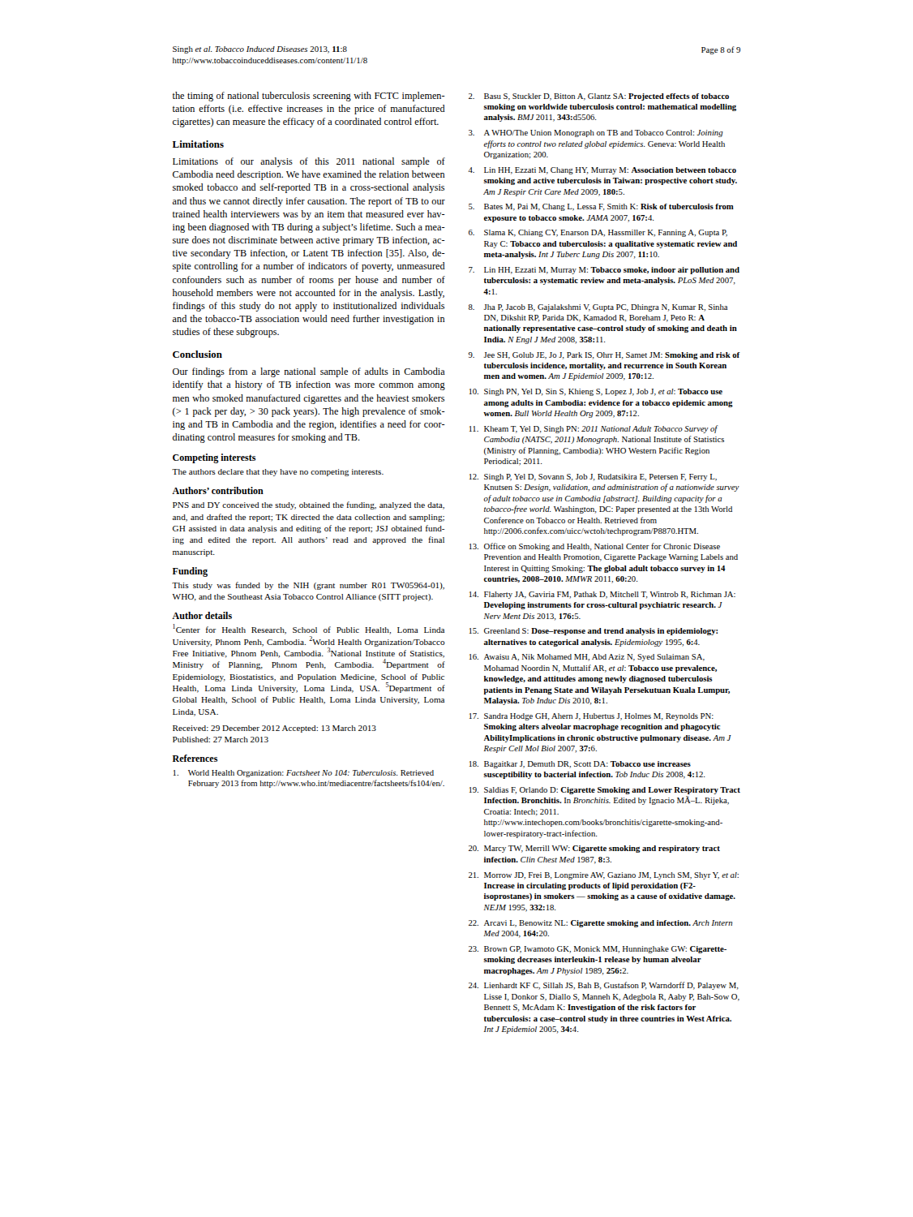Singh et al. Tobacco Induced Diseases 2013, 11:8
http://www.tobaccoinduceddiseases.com/content/11/1/8
Page 8 of 9
the timing of national tuberculosis screening with FCTC implementation efforts (i.e. effective increases in the price of manufactured cigarettes) can measure the efficacy of a coordinated control effort.
Limitations
Limitations of our analysis of this 2011 national sample of Cambodia need description. We have examined the relation between smoked tobacco and self-reported TB in a cross-sectional analysis and thus we cannot directly infer causation. The report of TB to our trained health interviewers was by an item that measured ever having been diagnosed with TB during a subject’s lifetime. Such a measure does not discriminate between active primary TB infection, active secondary TB infection, or Latent TB infection [35]. Also, despite controlling for a number of indicators of poverty, unmeasured confounders such as number of rooms per house and number of household members were not accounted for in the analysis. Lastly, findings of this study do not apply to institutionalized individuals and the tobacco-TB association would need further investigation in studies of these subgroups.
Conclusion
Our findings from a large national sample of adults in Cambodia identify that a history of TB infection was more common among men who smoked manufactured cigarettes and the heaviest smokers (> 1 pack per day, > 30 pack years). The high prevalence of smoking and TB in Cambodia and the region, identifies a need for coordinating control measures for smoking and TB.
Competing interests
The authors declare that they have no competing interests.
Authors’ contribution
PNS and DY conceived the study, obtained the funding, analyzed the data, and, and drafted the report; TK directed the data collection and sampling; GH assisted in data analysis and editing of the report; JSJ obtained funding and edited the report. All authors’ read and approved the final manuscript.
Funding
This study was funded by the NIH (grant number R01 TW05964-01), WHO, and the Southeast Asia Tobacco Control Alliance (SITT project).
Author details
1Center for Health Research, School of Public Health, Loma Linda University, Phnom Penh, Cambodia. 2World Health Organization/Tobacco Free Initiative, Phnom Penh, Cambodia. 3National Institute of Statistics, Ministry of Planning, Phnom Penh, Cambodia. 4Department of Epidemiology, Biostatistics, and Population Medicine, School of Public Health, Loma Linda University, Loma Linda, USA. 5Department of Global Health, School of Public Health, Loma Linda University, Loma Linda, USA.
Received: 29 December 2012 Accepted: 13 March 2013
Published: 27 March 2013
References
World Health Organization: Factsheet No 104: Tuberculosis. Retrieved February 2013 from http://www.who.int/mediacentre/factsheets/fs104/en/.
Basu S, Stuckler D, Bitton A, Glantz SA: Projected effects of tobacco smoking on worldwide tuberculosis control: mathematical modelling analysis. BMJ 2011, 343: d5506.
A WHO/The Union Monograph on TB and Tobacco Control: Joining efforts to control two related global epidemics. Geneva: World Health Organization; 200.
Lin HH, Ezzati M, Chang HY, Murray M: Association between tobacco smoking and active tuberculosis in Taiwan: prospective cohort study. Am J Respir Crit Care Med 2009, 180: 5.
Bates M, Pai M, Chang L, Lessa F, Smith K: Risk of tuberculosis from exposure to tobacco smoke. JAMA 2007, 167: 4.
Slama K, Chiang CY, Enarson DA, Hassmiller K, Fanning A, Gupta P, Ray C: Tobacco and tuberculosis: a qualitative systematic review and meta-analysis. Int J Tuberc Lung Dis 2007, 11: 10.
Lin HH, Ezzati M, Murray M: Tobacco smoke, indoor air pollution and tuberculosis: a systematic review and meta-analysis. PLoS Med 2007, 4: 1.
Jha P, Jacob B, Gajalakshmi V, Gupta PC, Dhingra N, Kumar R, Sinha DN, Dikshit RP, Parida DK, Kamadod R, Boreham J, Peto R: A nationally representative case–control study of smoking and death in India. N Engl J Med 2008, 358: 11.
Jee SH, Golub JE, Jo J, Park IS, Ohrr H, Samet JM: Smoking and risk of tuberculosis incidence, mortality, and recurrence in South Korean men and women. Am J Epidemiol 2009, 170: 12.
Singh PN, Yel D, Sin S, Khieng S, Lopez J, Job J, et al: Tobacco use among adults in Cambodia: evidence for a tobacco epidemic among women. Bull World Health Org 2009, 87: 12.
Kheam T, Yel D, Singh PN: 2011 National Adult Tobacco Survey of Cambodia (NATSC, 2011) Monograph. National Institute of Statistics (Ministry of Planning, Cambodia): WHO Western Pacific Region Periodical; 2011.
Singh P, Yel D, Sovann S, Job J, Rudatsikira E, Petersen F, Ferry L, Knutsen S: Design, validation, and administration of a nationwide survey of adult tobacco use in Cambodia [abstract]. Building capacity for a tobacco-free world. Washington, DC: Paper presented at the 13th World Conference on Tobacco or Health. Retrieved from http://2006.confex.com/uicc/wctoh/techprogram/P8870.HTM.
Office on Smoking and Health, National Center for Chronic Disease Prevention and Health Promotion, Cigarette Package Warning Labels and Interest in Quitting Smoking: The global adult tobacco survey in 14 countries, 2008–2010. MMWR 2011, 60: 20.
Flaherty JA, Gaviria FM, Pathak D, Mitchell T, Wintrob R, Richman JA: Developing instruments for cross-cultural psychiatric research. J Nerv Ment Dis 2013, 176: 5.
Greenland S: Dose–response and trend analysis in epidemiology: alternatives to categorical analysis. Epidemiology 1995, 6: 4.
Awaisu A, Nik Mohamed MH, Abd Aziz N, Syed Sulaiman SA, Mohamad Noordin N, Muttalif AR, et al: Tobacco use prevalence, knowledge, and attitudes among newly diagnosed tuberculosis patients in Penang State and Wilayah Persekutuan Kuala Lumpur, Malaysia. Tob Induc Dis 2010, 8: 1.
Sandra Hodge GH, Ahern J, Hubertus J, Holmes M, Reynolds PN: Smoking alters alveolar macrophage recognition and phagocytic AbilityImplications in chronic obstructive pulmonary disease. Am J Respir Cell Mol Biol 2007, 37: 6.
Bagaitkar J, Demuth DR, Scott DA: Tobacco use increases susceptibility to bacterial infection. Tob Induc Dis 2008, 4: 12.
Saldias F, Orlando D: Cigarette Smoking and Lower Respiratory Tract Infection. Bronchitis. In Bronchitis. Edited by Ignacio MÃ–L. Rijeka, Croatia: Intech; 2011. http://www.intechopen.com/books/bronchitis/cigarette-smoking-and-lower-respiratory-tract-infection.
Marcy TW, Merrill WW: Cigarette smoking and respiratory tract infection. Clin Chest Med 1987, 8: 3.
Morrow JD, Frei B, Longmire AW, Gaziano JM, Lynch SM, Shyr Y, et al: Increase in circulating products of lipid peroxidation (F2-isoprostanes) in smokers — smoking as a cause of oxidative damage. NEJM 1995, 332: 18.
Arcavi L, Benowitz NL: Cigarette smoking and infection. Arch Intern Med 2004, 164: 20.
Brown GP, Iwamoto GK, Monick MM, Hunninghake GW: Cigarette-smoking decreases interleukin-1 release by human alveolar macrophages. Am J Physiol 1989, 256: 2.
Lienhardt KF C, Sillah JS, Bah B, Gustafson P, Warndorff D, Palayew M, Lisse I, Donkor S, Diallo S, Manneh K, Adegbola R, Aaby P, Bah-Sow O, Bennett S, McAdam K: Investigation of the risk factors for tuberculosis: a case–control study in three countries in West Africa. Int J Epidemiol 2005, 34: 4.